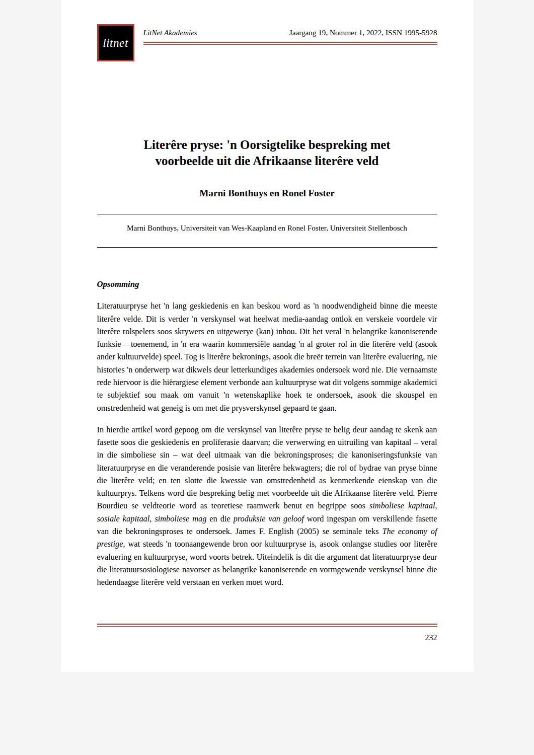litnet
LitNet Akademies Jaargang 19, Nommer 1, 2022, ISSN 1995-5928
Literêre pryse: 'n Oorsigtelike bespreking met
voorbeelde uit die Afrikaanse literêre veld
Marni Bonthuys en Ronel Foster
Marni Bonthuys, Universiteit van Wes-Kaapland en Ronel Foster, Universiteit Stellenbosch
Opsomming
Literatuurpryse het 'n lang geskiedenis en kan beskou word as 'n noodwendigheid binne die meeste literêre velde. Dit is verder 'n verskynsel wat heelwat media-aandag ontlok en verskeie voordele vir literêre rolspelers soos skrywers en uitgewerye (kan) inhou. Dit het veral 'n belangrike kanoniserende funksie – toenemend, in 'n era waarin kommersiële aandag 'n al groter rol in die literêre veld (asook ander kultuurvelde) speel. Tog is literêre bekronings, asook die breër terrein van literêre evaluering, nie histories 'n onderwerp wat dikwels deur letterkundiges akademies ondersoek word nie. Die vernaamste rede hiervoor is die hiërargiese element verbonde aan kultuurpryse wat dit volgens sommige akademici te subjektief sou maak om vanuit 'n wetenskaplike hoek te ondersoek, asook die skouspel en omstredenheid wat geneig is om met die prysverskynsel gepaard te gaan.
In hierdie artikel word gepoog om die verskynsel van literêre pryse te belig deur aandag te skenk aan fasette soos die geskiedenis en proliferasie daarvan; die verwerwing en uitruiling van kapitaal – veral in die simboliese sin – wat deel uitmaak van die bekroningsproses; die kanoniseringsfunksie van literatuurpryse en die veranderende posisie van literêre hekwagters; die rol of bydrae van pryse binne die literêre veld; en ten slotte die kwessie van omstredenheid as kenmerkende eienskap van die kultuurprys. Telkens word die bespreking belig met voorbeelde uit die Afrikaanse literêre veld. Pierre Bourdieu se veldteorie word as teoretiese raamwerk benut en begrippe soos simboliese kapitaal, sosiale kapitaal, simboliese mag en die produksie van geloof word ingespan om verskillende fasette van die bekroningsproses te ondersoek. James F. English (2005) se seminale teks The economy of prestige, wat steeds 'n toonaangewende bron oor kultuurpryse is, asook onlangse studies oor literêre evaluering en kultuurpryse, word voorts betrek. Uiteindelik is dit die argument dat literatuurpryse deur die literatuursosiologiese navorser as belangrike kanoniserende en vormgewende verskynsel binne die hedendaagse literêre veld verstaan en verken moet word.
232